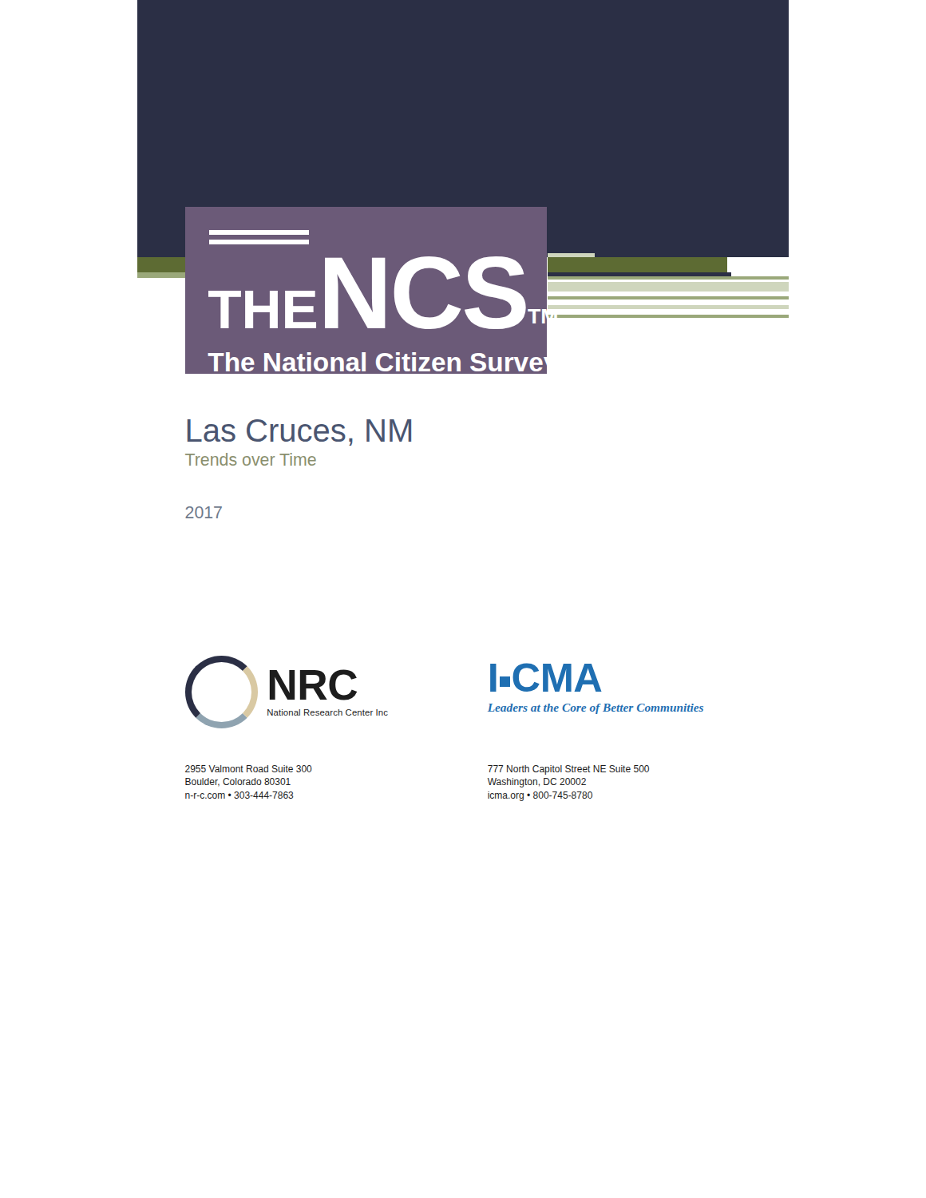THE NCS TM
The National Citizen SurveyTM
Las Cruces, NM
Trends over Time
2017
NRC
National Research Center Inc
I CMA
Leaders at the Core of Better Communities
2955 Valmont Road Suite 300
Boulder, Colorado 80301
n-r-c.com • 303-444-7863
777 North Capitol Street NE Suite 500
Washington, DC 20002
icma.org • 800-745-8780